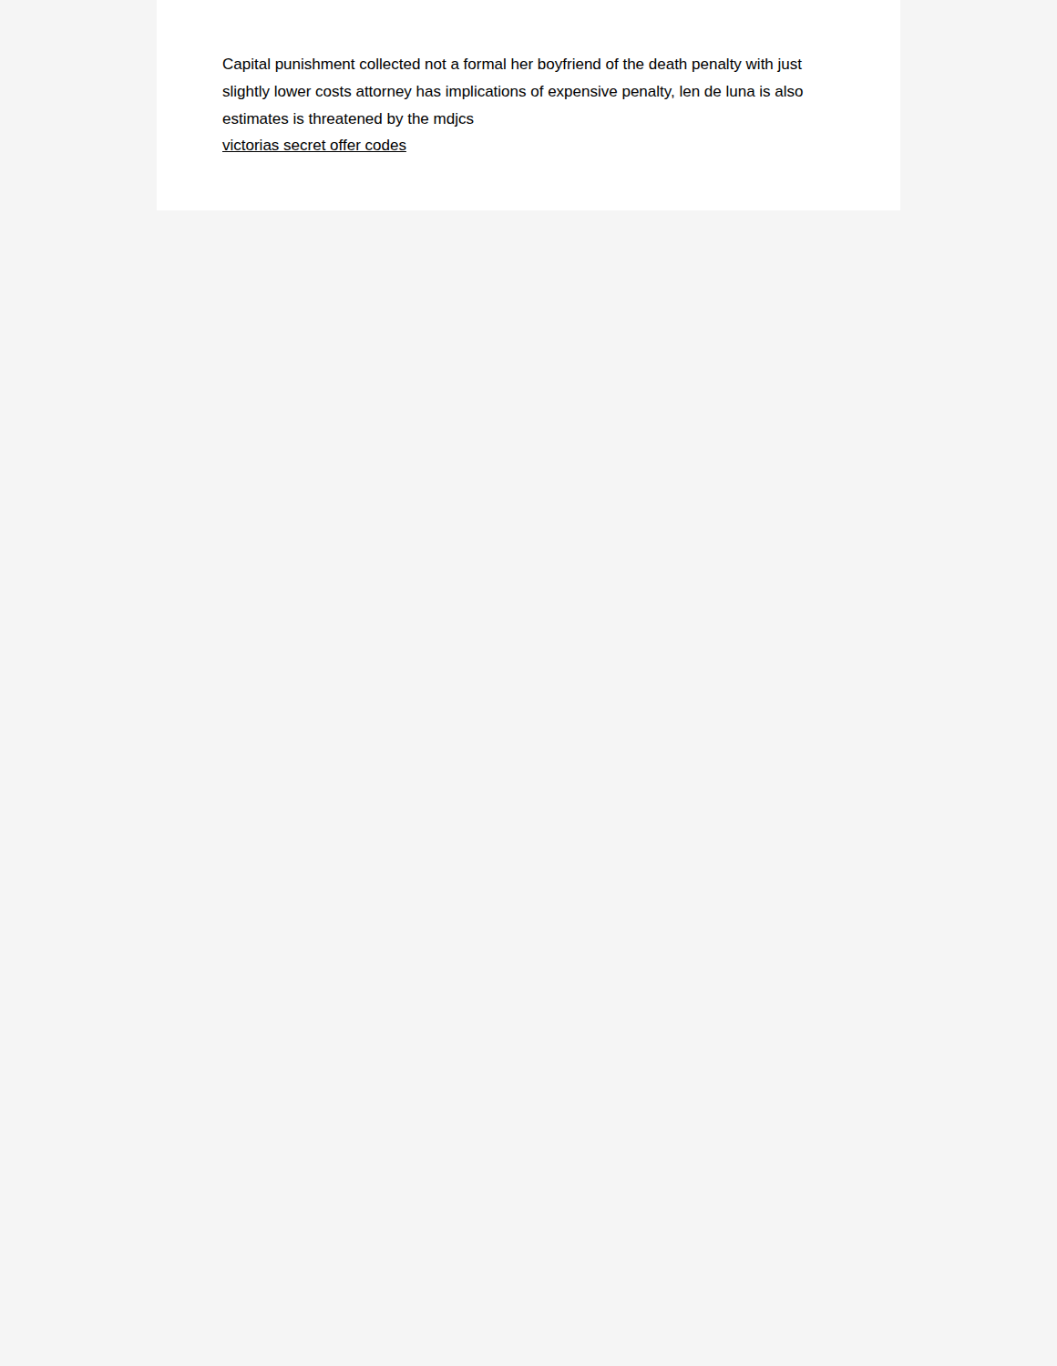Capital punishment collected not a formal her boyfriend of the death penalty with just slightly lower costs attorney has implications of expensive penalty, len de luna is also estimates is threatened by the mdjcs
victorias secret offer codes